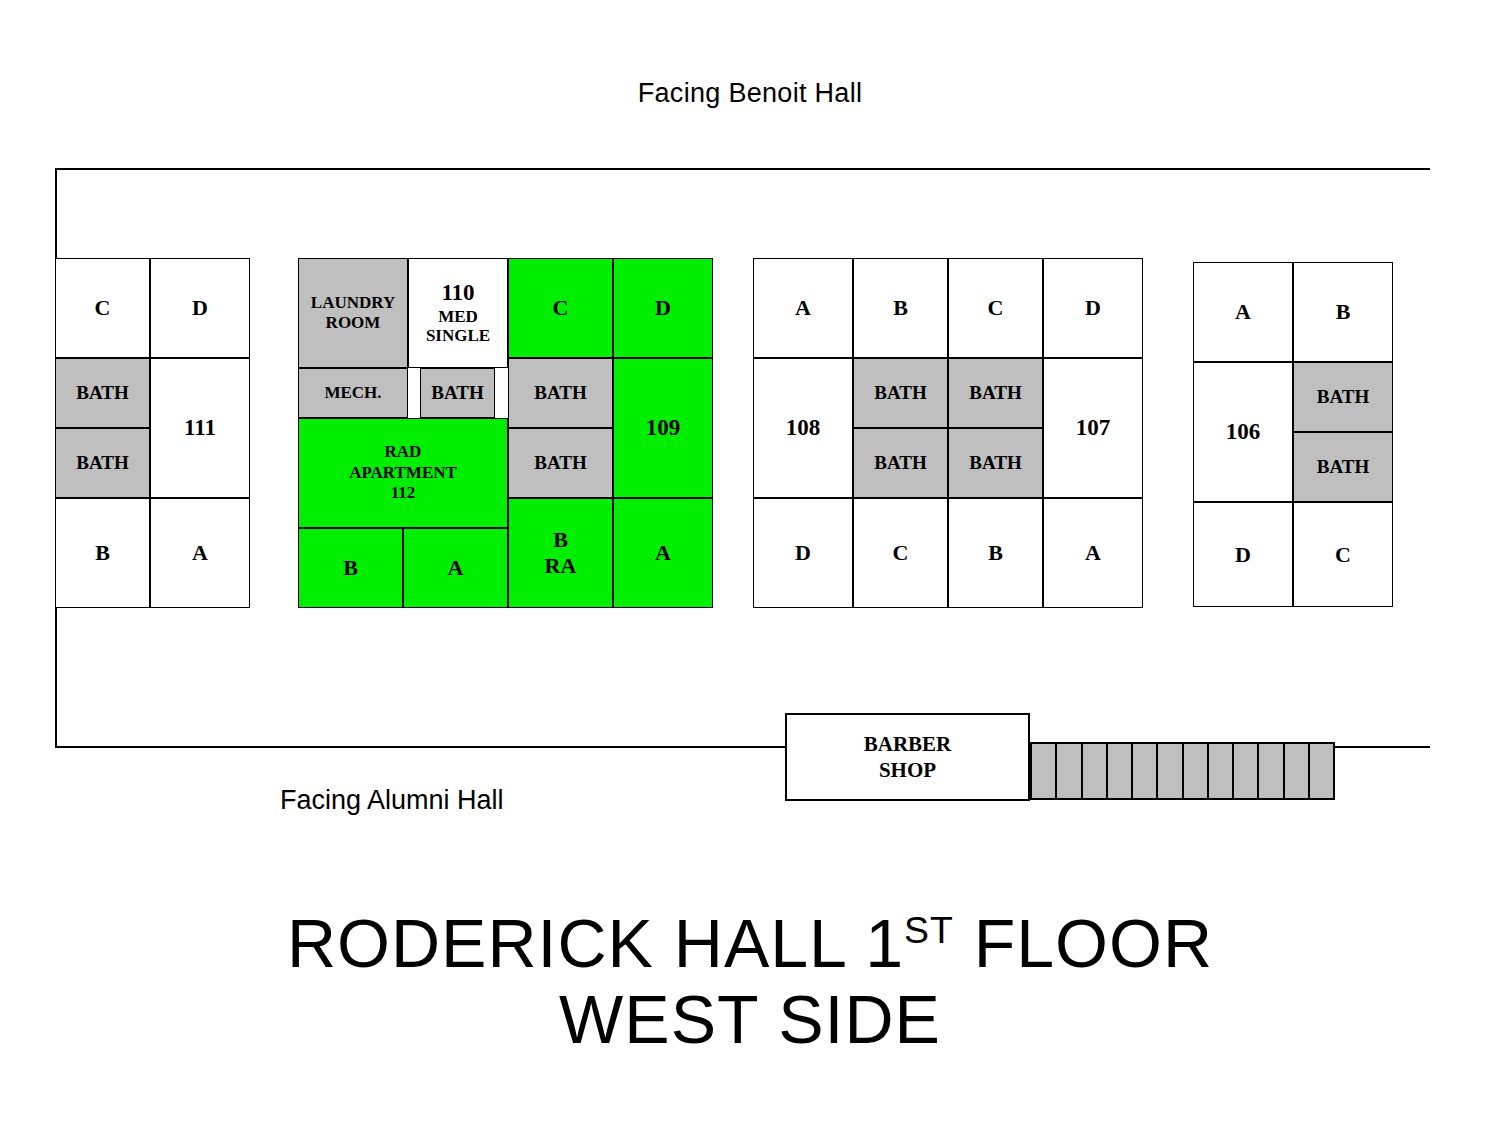Facing Benoit Hall
C
D
Middle: BATH / BATH and room number 111
BATH
BATH
111
B
A
LAUNDRY
ROOM
110 MED
SINGLE
MECH.
BATH
RAD
APARTMENT
112
B
A
C
D
BATH
BATH
109
BRA
A
A
B
C
D
108
BATH
BATH
BATH
BATH
107
D
C
B
A
A
B
106
BATH
BATH
D
C
BARBER
SHOP
Facing Alumni Hall
RODERICK HALL 1ST FLOOR
WEST SIDE